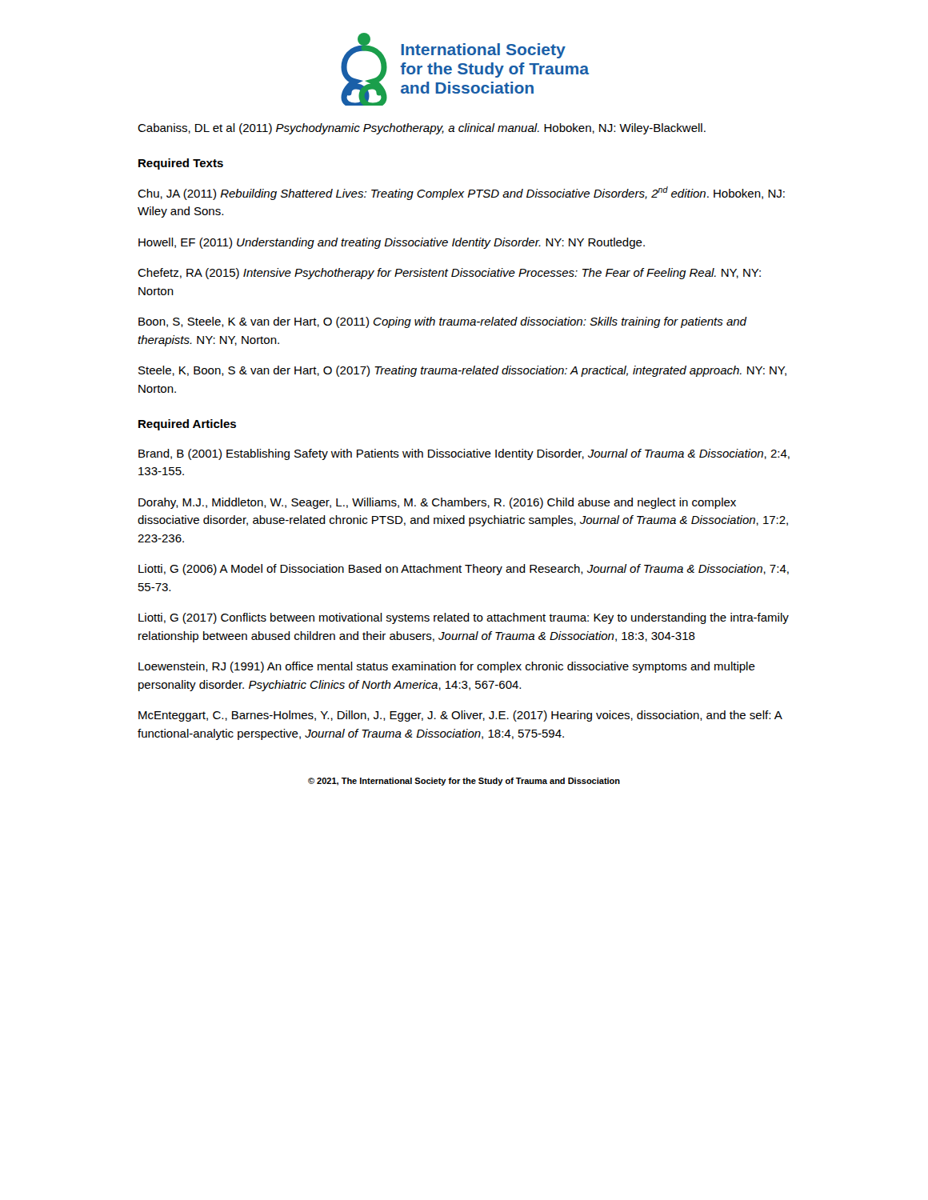International Society
for the Study of Trauma
and Dissociation
Cabaniss, DL et al (2011) Psychodynamic Psychotherapy, a clinical manual. Hoboken, NJ: Wiley-Blackwell.
Required Texts
Chu, JA (2011) Rebuilding Shattered Lives: Treating Complex PTSD and Dissociative Disorders, 2nd edition. Hoboken, NJ: Wiley and Sons.
Howell, EF (2011) Understanding and treating Dissociative Identity Disorder. NY: NY Routledge.
Chefetz, RA (2015) Intensive Psychotherapy for Persistent Dissociative Processes: The Fear of Feeling Real. NY, NY: Norton
Boon, S, Steele, K & van der Hart, O (2011) Coping with trauma-related dissociation: Skills training for patients and therapists. NY: NY, Norton.
Steele, K, Boon, S & van der Hart, O (2017) Treating trauma-related dissociation: A practical, integrated approach. NY: NY, Norton.
Required Articles
Brand, B (2001) Establishing Safety with Patients with Dissociative Identity Disorder, Journal of Trauma & Dissociation, 2:4, 133-155.
Dorahy, M.J., Middleton, W., Seager, L., Williams, M. & Chambers, R. (2016) Child abuse and neglect in complex dissociative disorder, abuse-related chronic PTSD, and mixed psychiatric samples, Journal of Trauma & Dissociation, 17:2, 223-236.
Liotti, G (2006) A Model of Dissociation Based on Attachment Theory and Research, Journal of Trauma & Dissociation, 7:4, 55-73.
Liotti, G (2017) Conflicts between motivational systems related to attachment trauma: Key to understanding the intra-family relationship between abused children and their abusers, Journal of Trauma & Dissociation, 18:3, 304-318
Loewenstein, RJ (1991) An office mental status examination for complex chronic dissociative symptoms and multiple personality disorder. Psychiatric Clinics of North America, 14:3, 567-604.
McEnteggart, C., Barnes-Holmes, Y., Dillon, J., Egger, J. & Oliver, J.E. (2017) Hearing voices, dissociation, and the self: A functional-analytic perspective, Journal of Trauma & Dissociation, 18:4, 575-594.
© 2021, The International Society for the Study of Trauma and Dissociation